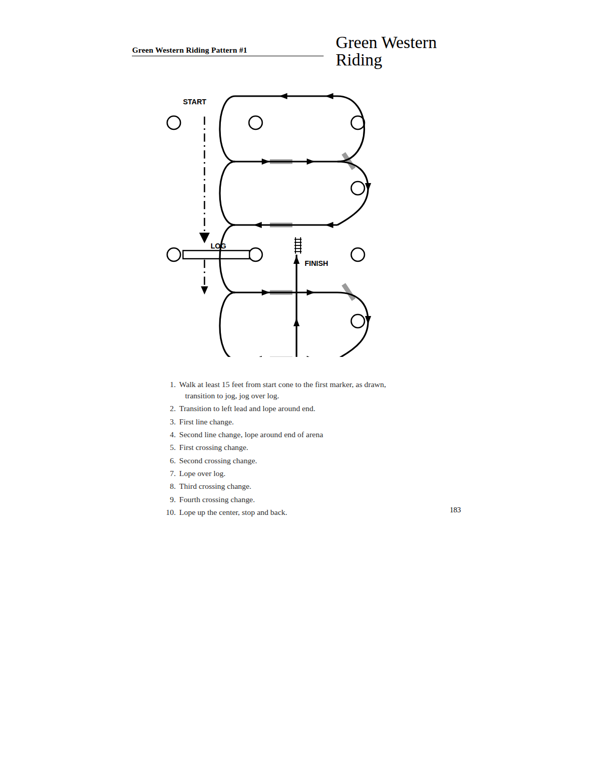Green Western Riding Pattern #1
Green Western Riding
START LOG FINISH
1. Walk at least 15 feet from start cone to the first marker, as drawn, transition to jog, jog over log.
2. Transition to left lead and lope around end.
3. First line change.
4. Second line change, lope around end of arena
5. First crossing change.
6. Second crossing change.
7. Lope over log.
8. Third crossing change.
9. Fourth crossing change.
10. Lope up the center, stop and back.
183